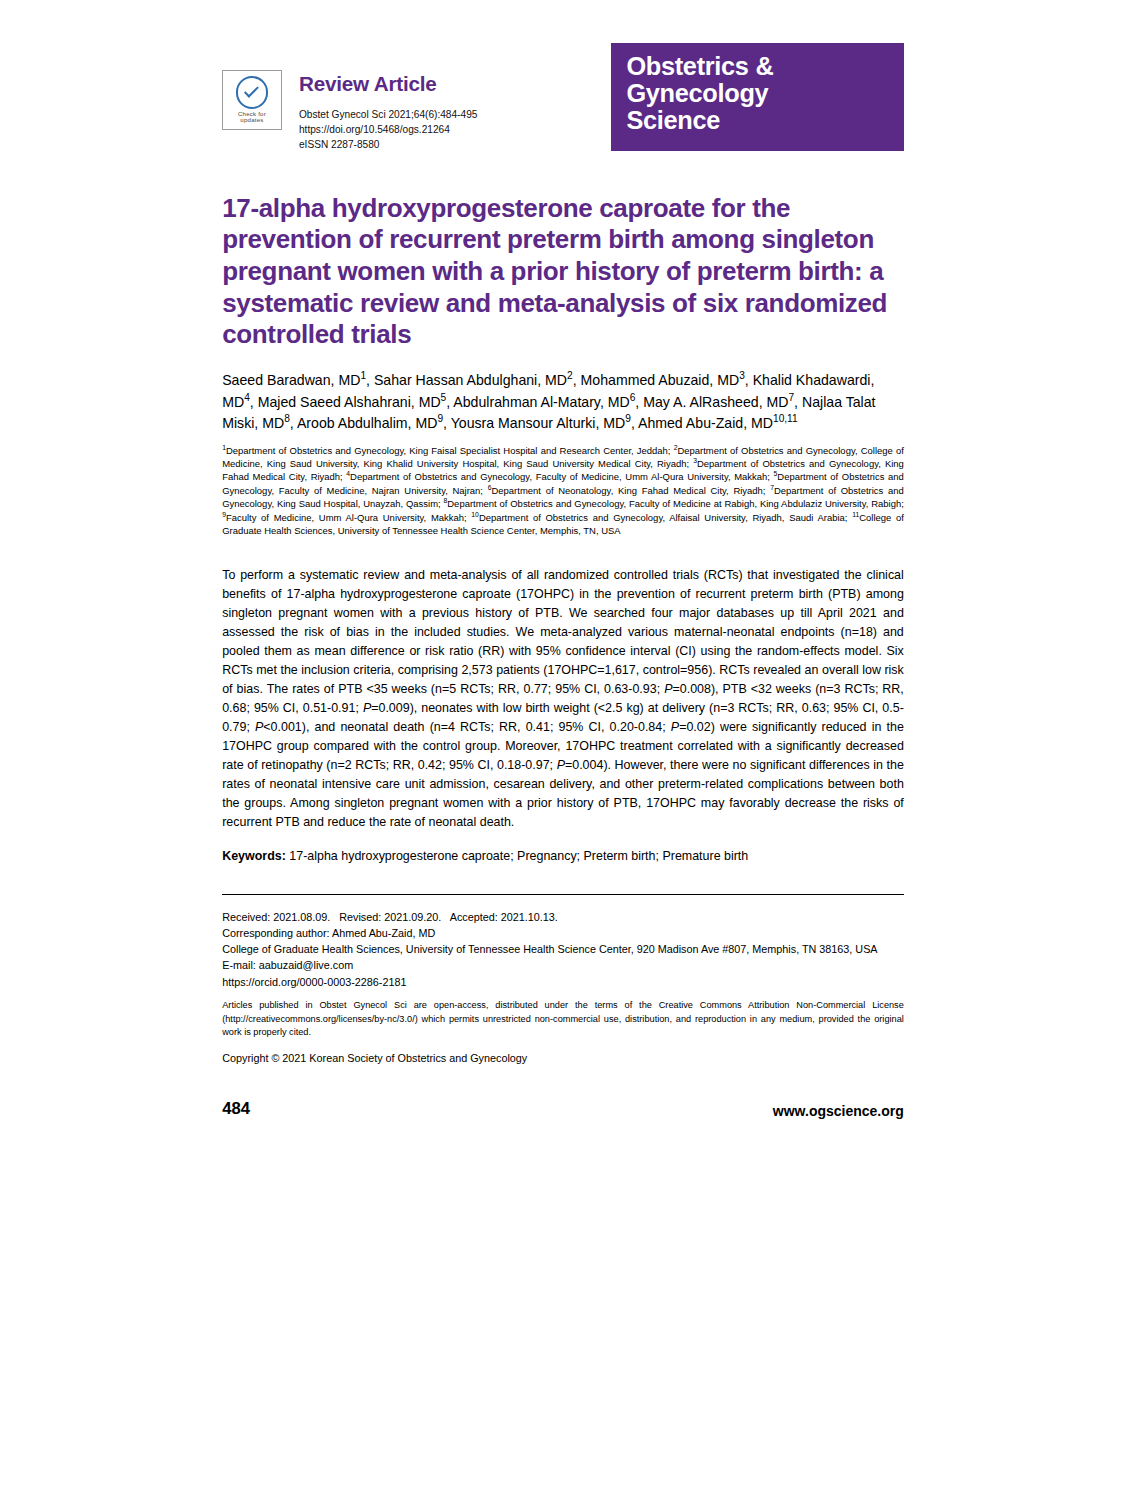Check for
updates
Review Article
Obstet Gynecol Sci 2021;64(6):484-495
https://doi.org/10.5468/ogs.21264
eISSN 2287-8580
Obstetrics &
Gynecology
Science
17-alpha hydroxyprogesterone caproate for the prevention of recurrent preterm birth among singleton pregnant women with a prior history of preterm birth: a systematic review and meta-analysis of six randomized controlled trials
Saeed Baradwan, MD1, Sahar Hassan Abdulghani, MD2, Mohammed Abuzaid, MD3, Khalid Khadawardi, MD4, Majed Saeed Alshahrani, MD5, Abdulrahman Al-Matary, MD6, May A. AlRasheed, MD7, Najlaa Talat Miski, MD8, Aroob Abdulhalim, MD9, Yousra Mansour Alturki, MD9, Ahmed Abu-Zaid, MD10,11
1Department of Obstetrics and Gynecology, King Faisal Specialist Hospital and Research Center, Jeddah; 2Department of Obstetrics and Gynecology, College of Medicine, King Saud University, King Khalid University Hospital, King Saud University Medical City, Riyadh; 3Department of Obstetrics and Gynecology, King Fahad Medical City, Riyadh; 4Department of Obstetrics and Gynecology, Faculty of Medicine, Umm Al-Qura University, Makkah; 5Department of Obstetrics and Gynecology, Faculty of Medicine, Najran University, Najran; 6Department of Neonatology, King Fahad Medical City, Riyadh; 7Department of Obstetrics and Gynecology, King Saud Hospital, Unayzah, Qassim; 8Department of Obstetrics and Gynecology, Faculty of Medicine at Rabigh, King Abdulaziz University, Rabigh; 9Faculty of Medicine, Umm Al-Qura University, Makkah; 10Department of Obstetrics and Gynecology, Alfaisal University, Riyadh, Saudi Arabia; 11College of Graduate Health Sciences, University of Tennessee Health Science Center, Memphis, TN, USA
To perform a systematic review and meta-analysis of all randomized controlled trials (RCTs) that investigated the clinical benefits of 17-alpha hydroxyprogesterone caproate (17OHPC) in the prevention of recurrent preterm birth (PTB) among singleton pregnant women with a previous history of PTB. We searched four major databases up till April 2021 and assessed the risk of bias in the included studies. We meta-analyzed various maternal-neonatal endpoints (n=18) and pooled them as mean difference or risk ratio (RR) with 95% confidence interval (CI) using the random-effects model. Six RCTs met the inclusion criteria, comprising 2,573 patients (17OHPC=1,617, control=956). RCTs revealed an overall low risk of bias. The rates of PTB <35 weeks (n=5 RCTs; RR, 0.77; 95% CI, 0.63-0.93; P=0.008), PTB <32 weeks (n=3 RCTs; RR, 0.68; 95% CI, 0.51-0.91; P=0.009), neonates with low birth weight (<2.5 kg) at delivery (n=3 RCTs; RR, 0.63; 95% CI, 0.5-0.79; P<0.001), and neonatal death (n=4 RCTs; RR, 0.41; 95% CI, 0.20-0.84; P=0.02) were significantly reduced in the 17OHPC group compared with the control group. Moreover, 17OHPC treatment correlated with a significantly decreased rate of retinopathy (n=2 RCTs; RR, 0.42; 95% CI, 0.18-0.97; P=0.004). However, there were no significant differences in the rates of neonatal intensive care unit admission, cesarean delivery, and other preterm-related complications between both the groups. Among singleton pregnant women with a prior history of PTB, 17OHPC may favorably decrease the risks of recurrent PTB and reduce the rate of neonatal death.
Keywords: 17-alpha hydroxyprogesterone caproate; Pregnancy; Preterm birth; Premature birth
Received: 2021.08.09. Revised: 2021.09.20. Accepted: 2021.10.13.
Corresponding author: Ahmed Abu-Zaid, MD
College of Graduate Health Sciences, University of Tennessee Health Science Center, 920 Madison Ave #807, Memphis, TN 38163, USA
E-mail: aabuzaid@live.com
https://orcid.org/0000-0003-2286-2181
Articles published in Obstet Gynecol Sci are open-access, distributed under the terms of the Creative Commons Attribution Non-Commercial License (http://creativecommons.org/licenses/by-nc/3.0/) which permits unrestricted non-commercial use, distribution, and reproduction in any medium, provided the original work is properly cited.
Copyright © 2021 Korean Society of Obstetrics and Gynecology
484
www.ogscience.org